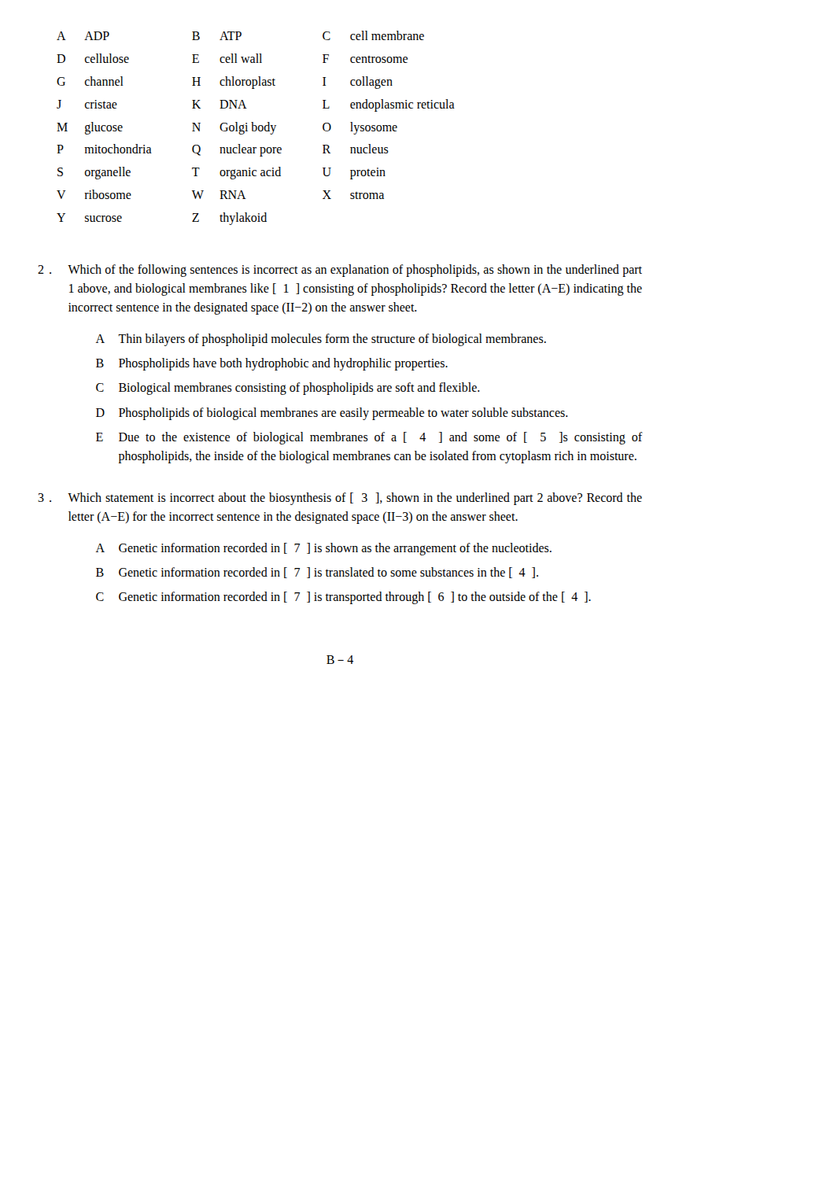| A | ADP | B | ATP | C | cell membrane |
| D | cellulose | E | cell wall | F | centrosome |
| G | channel | H | chloroplast | I | collagen |
| J | cristae | K | DNA | L | endoplasmic reticula |
| M | glucose | N | Golgi body | O | lysosome |
| P | mitochondria | Q | nuclear pore | R | nucleus |
| S | organelle | T | organic acid | U | protein |
| V | ribosome | W | RNA | X | stroma |
| Y | sucrose | Z | thylakoid | | |
2． Which of the following sentences is incorrect as an explanation of phospholipids, as shown in the underlined part 1 above, and biological membranes like [ 1 ] consisting of phospholipids? Record the letter (A−E) indicating the incorrect sentence in the designated space (II−2) on the answer sheet.
AThin bilayers of phospholipid molecules form the structure of biological membranes.
BPhospholipids have both hydrophobic and hydrophilic properties.
CBiological membranes consisting of phospholipids are soft and flexible.
DPhospholipids of biological membranes are easily permeable to water soluble substances.
EDue to the existence of biological membranes of a [ 4 ] and some of [ 5 ] s consisting of phospholipids, the inside of the biological membranes can be isolated from cytoplasm rich in moisture.
3． Which statement is incorrect about the biosynthesis of [ 3 ], shown in the underlined part 2 above? Record the letter (A−E) for the incorrect sentence in the designated space (II−3) on the answer sheet.
AGenetic information recorded in [ 7 ] is shown as the arrangement of the nucleotides.
BGenetic information recorded in [ 7 ] is translated to some substances in the [ 4 ].
CGenetic information recorded in [ 7 ] is transported through [ 6 ] to the outside of the [ 4 ].
B－4